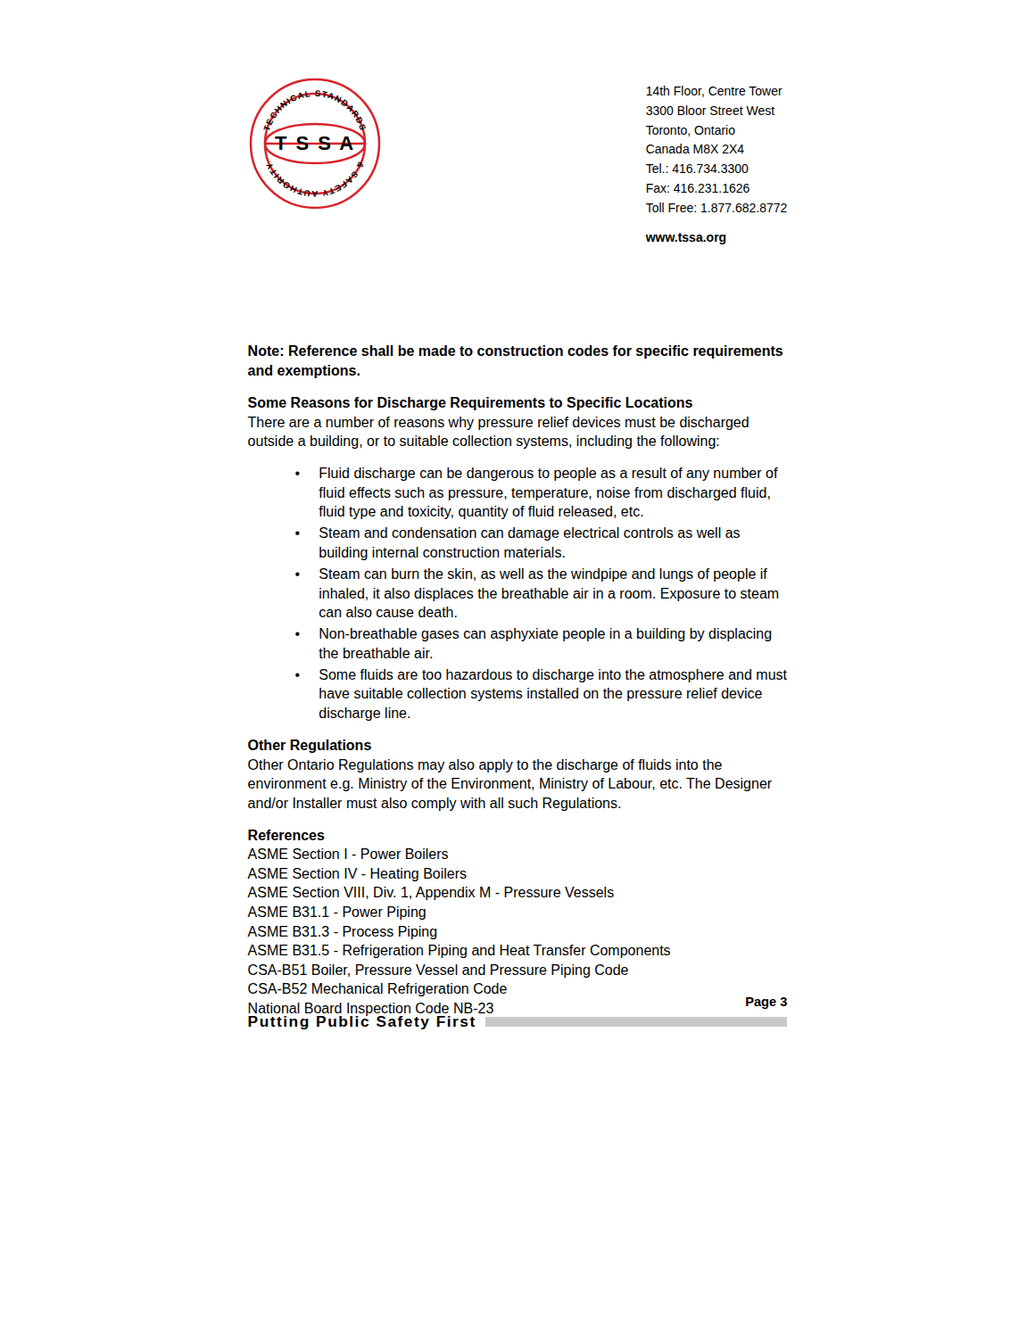T S S A TECHNICAL STANDARDS & SAFETY AUTHORITY
14th Floor, Centre Tower
3300 Bloor Street West
Toronto, Ontario
Canada M8X 2X4
Tel.: 416.734.3300
Fax: 416.231.1626
Toll Free: 1.877.682.8772
www.tssa.org
Note: Reference shall be made to construction codes for specific requirements and exemptions.
Some Reasons for Discharge Requirements to Specific Locations
There are a number of reasons why pressure relief devices must be discharged outside a building, or to suitable collection systems, including the following:
Fluid discharge can be dangerous to people as a result of any number of fluid effects such as pressure, temperature, noise from discharged fluid, fluid type and toxicity, quantity of fluid released, etc.
Steam and condensation can damage electrical controls as well as building internal construction materials.
Steam can burn the skin, as well as the windpipe and lungs of people if inhaled, it also displaces the breathable air in a room. Exposure to steam can also cause death.
Non-breathable gases can asphyxiate people in a building by displacing the breathable air.
Some fluids are too hazardous to discharge into the atmosphere and must have suitable collection systems installed on the pressure relief device discharge line.
Other Regulations
Other Ontario Regulations may also apply to the discharge of fluids into the environment e.g. Ministry of the Environment, Ministry of Labour, etc. The Designer and/or Installer must also comply with all such Regulations.
References
ASME Section I - Power Boilers
ASME Section IV - Heating Boilers
ASME Section VIII, Div. 1, Appendix M - Pressure Vessels
ASME B31.1 - Power Piping
ASME B31.3 - Process Piping
ASME B31.5 - Refrigeration Piping and Heat Transfer Components
CSA-B51 Boiler, Pressure Vessel and Pressure Piping Code
CSA-B52 Mechanical Refrigeration Code
National Board Inspection Code NB-23
Page 3
Putting Public Safety First